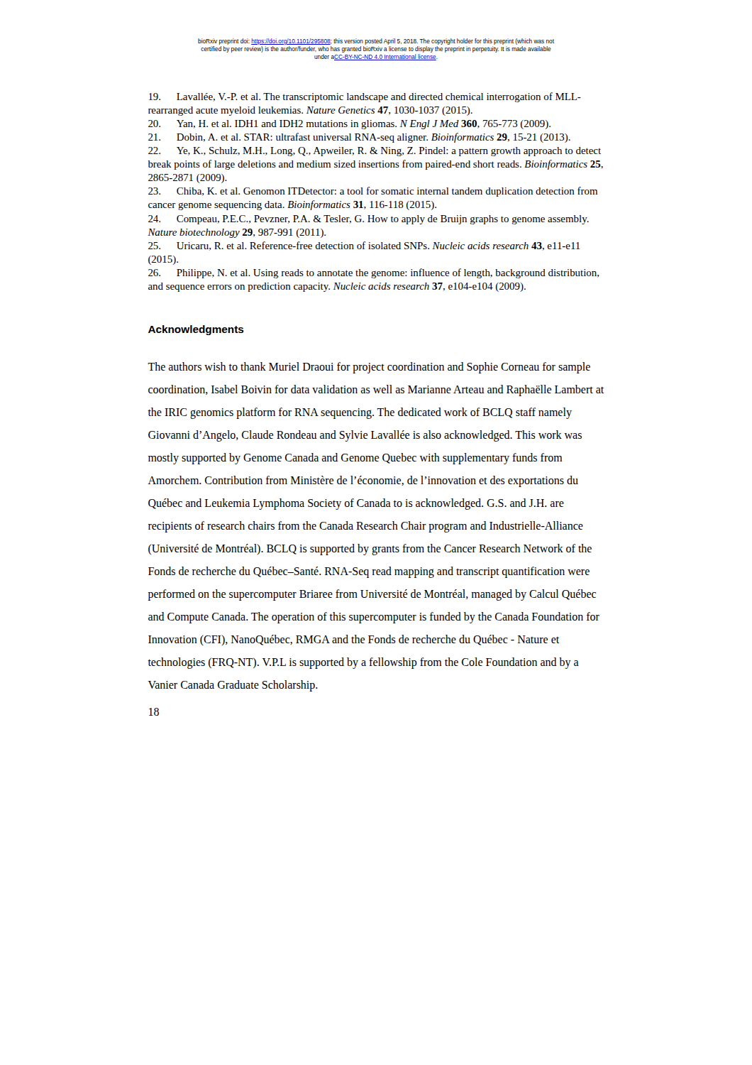bioRxiv preprint doi: https://doi.org/10.1101/295808; this version posted April 5, 2018. The copyright holder for this preprint (which was not certified by peer review) is the author/funder, who has granted bioRxiv a license to display the preprint in perpetuity. It is made available under aCC-BY-NC-ND 4.0 International license.
19. Lavallée, V.-P. et al. The transcriptomic landscape and directed chemical interrogation of MLL-rearranged acute myeloid leukemias. Nature Genetics 47, 1030-1037 (2015). 20. Yan, H. et al. IDH1 and IDH2 mutations in gliomas. N Engl J Med 360, 765-773 (2009). 21. Dobin, A. et al. STAR: ultrafast universal RNA-seq aligner. Bioinformatics 29, 15-21 (2013). 22. Ye, K., Schulz, M.H., Long, Q., Apweiler, R. & Ning, Z. Pindel: a pattern growth approach to detect break points of large deletions and medium sized insertions from paired-end short reads. Bioinformatics 25, 2865-2871 (2009). 23. Chiba, K. et al. Genomon ITDetector: a tool for somatic internal tandem duplication detection from cancer genome sequencing data. Bioinformatics 31, 116-118 (2015). 24. Compeau, P.E.C., Pevzner, P.A. & Tesler, G. How to apply de Bruijn graphs to genome assembly. Nature biotechnology 29, 987-991 (2011). 25. Uricaru, R. et al. Reference-free detection of isolated SNPs. Nucleic acids research 43, e11-e11 (2015). 26. Philippe, N. et al. Using reads to annotate the genome: influence of length, background distribution, and sequence errors on prediction capacity. Nucleic acids research 37, e104-e104 (2009).
Acknowledgments
The authors wish to thank Muriel Draoui for project coordination and Sophie Corneau for sample coordination, Isabel Boivin for data validation as well as Marianne Arteau and Raphaëlle Lambert at the IRIC genomics platform for RNA sequencing. The dedicated work of BCLQ staff namely Giovanni d’Angelo, Claude Rondeau and Sylvie Lavallée is also acknowledged. This work was mostly supported by Genome Canada and Genome Quebec with supplementary funds from Amorchem. Contribution from Ministère de l’économie, de l’innovation et des exportations du Québec and Leukemia Lymphoma Society of Canada to is acknowledged. G.S. and J.H. are recipients of research chairs from the Canada Research Chair program and Industrielle-Alliance (Université de Montréal). BCLQ is supported by grants from the Cancer Research Network of the Fonds de recherche du Québec–Santé. RNA-Seq read mapping and transcript quantification were performed on the supercomputer Briaree from Université de Montréal, managed by Calcul Québec and Compute Canada. The operation of this supercomputer is funded by the Canada Foundation for Innovation (CFI), NanoQuébec, RMGA and the Fonds de recherche du Québec - Nature et technologies (FRQ-NT). V.P.L is supported by a fellowship from the Cole Foundation and by a Vanier Canada Graduate Scholarship.
18